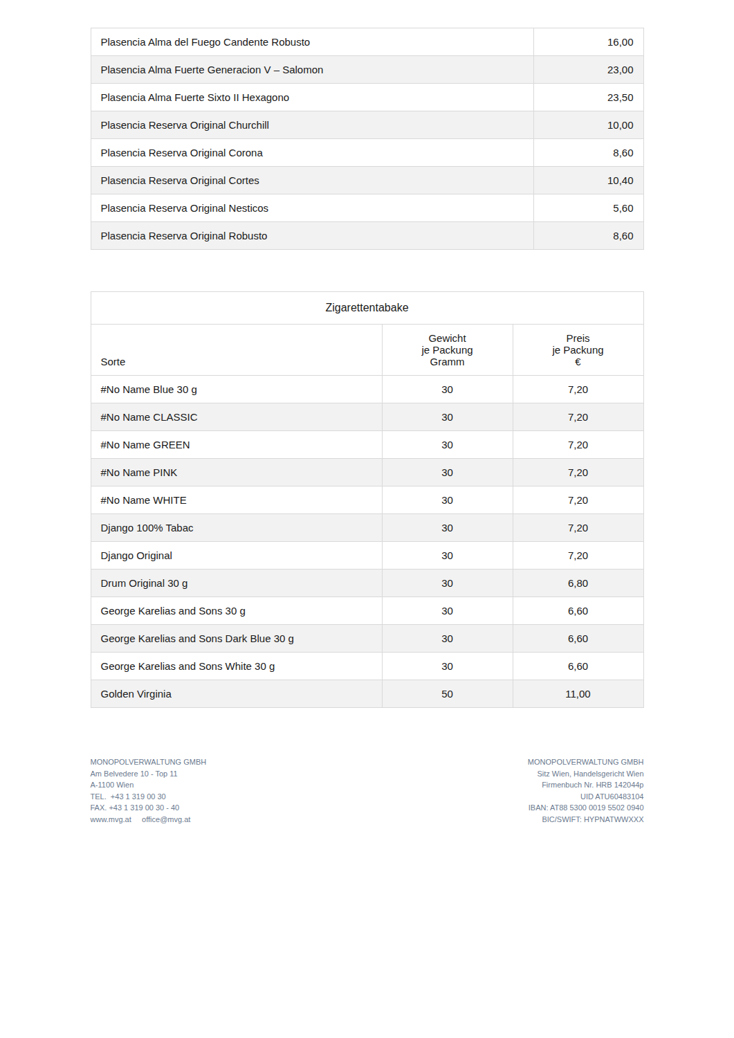| Plasencia Alma del Fuego Candente Robusto | 16,00 |
| Plasencia Alma Fuerte Generacion V – Salomon | 23,00 |
| Plasencia Alma Fuerte Sixto II Hexagono | 23,50 |
| Plasencia Reserva Original Churchill | 10,00 |
| Plasencia Reserva Original Corona | 8,60 |
| Plasencia Reserva Original Cortes | 10,40 |
| Plasencia Reserva Original Nesticos | 5,60 |
| Plasencia Reserva Original Robusto | 8,60 |
Zigarettentabake
| Sorte | Gewicht je Packung Gramm | Preis je Packung € |
| --- | --- | --- |
| #No Name Blue 30 g | 30 | 7,20 |
| #No Name CLASSIC | 30 | 7,20 |
| #No Name GREEN | 30 | 7,20 |
| #No Name PINK | 30 | 7,20 |
| #No Name WHITE | 30 | 7,20 |
| Django 100% Tabac | 30 | 7,20 |
| Django Original | 30 | 7,20 |
| Drum Original 30 g | 30 | 6,80 |
| George Karelias and Sons 30 g | 30 | 6,60 |
| George Karelias and Sons Dark Blue 30 g | 30 | 6,60 |
| George Karelias and Sons White 30 g | 30 | 6,60 |
| Golden Virginia | 50 | 11,00 |
MONOPOLVERWALTUNG GMBH
Am Belvedere 10 - Top 11
A-1100 Wien
TEL. +43 1 319 00 30
FAX. +43 1 319 00 30 - 40
www.mvg.at office@mvg.at
MONOPOLVERWALTUNG GMBH
Sitz Wien, Handelsgericht Wien
Firmenbuch Nr. HRB 142044p
UID ATU60483104
IBAN: AT88 5300 0019 5502 0940
BIC/SWIFT: HYPNATWWXXX